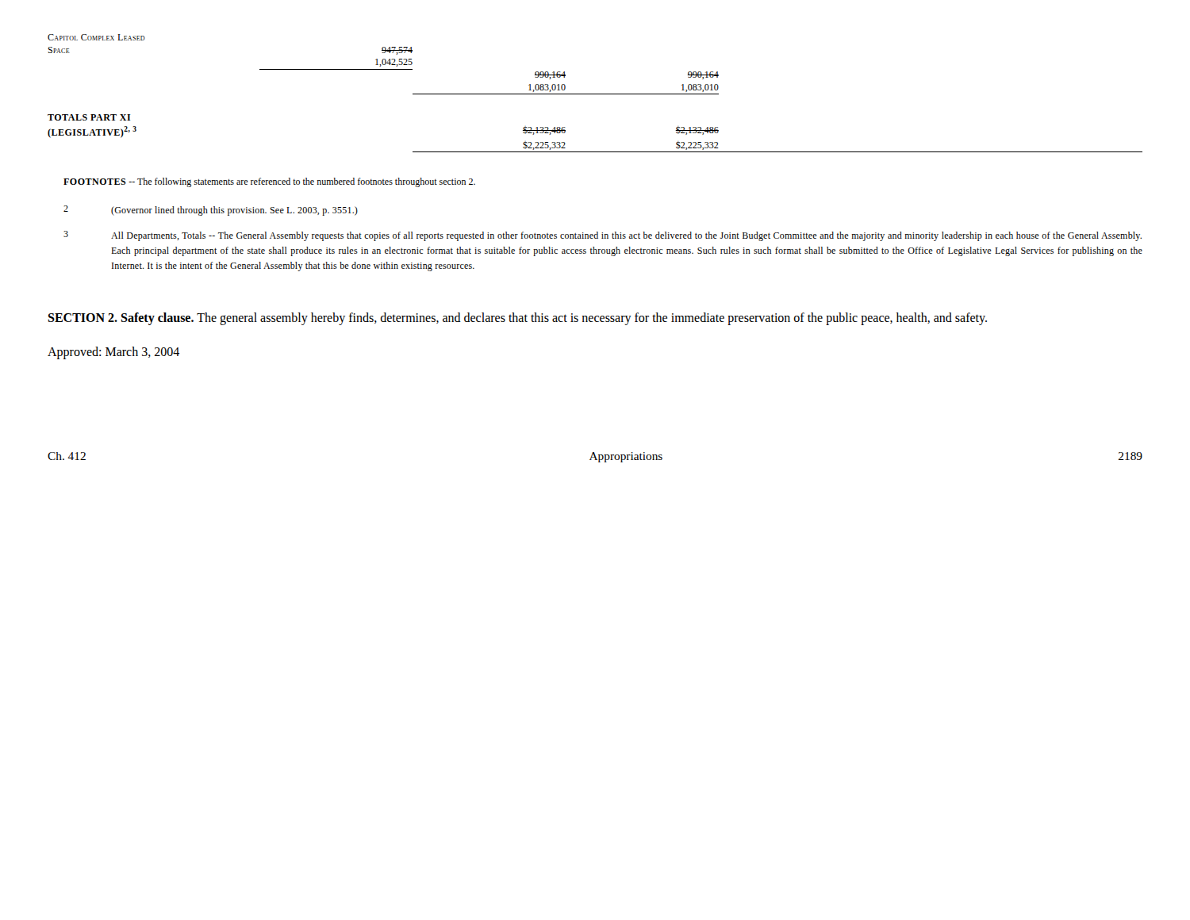| Capitol Complex Leased | | | | | | | |
| Space | 947,574 | | | | | | |
| | 1,042,525 | | | | | | |
| | | 990,164 | 990,164 | | | | |
| | | 1,083,010 | 1,083,010 | | | | |
| TOTALS PART XI | | | | | | | |
| (LEGISLATIVE) 2, 3 | | $2,132,486 | $2,132,486 | | | | |
| | | $2,225,332 | $2,225,332 | | | | |
FOOTNOTES -- The following statements are referenced to the numbered footnotes throughout section 2.
2
(Governor lined through this provision. See L. 2003, p. 3551.)
3
All Departments, Totals -- The General Assembly requests that copies of all reports requested in other footnotes contained in this act be delivered to the Joint Budget Committee and the majority and minority leadership in each house of the General Assembly. Each principal department of the state shall produce its rules in an electronic format that is suitable for public access through electronic means. Such rules in such format shall be submitted to the Office of Legislative Legal Services for publishing on the Internet. It is the intent of the General Assembly that this be done within existing resources.
SECTION 2. Safety clause. The general assembly hereby finds, determines, and declares that this act is necessary for the immediate preservation of the public peace, health, and safety.
Approved: March 3, 2004
Ch. 412
Appropriations
2189